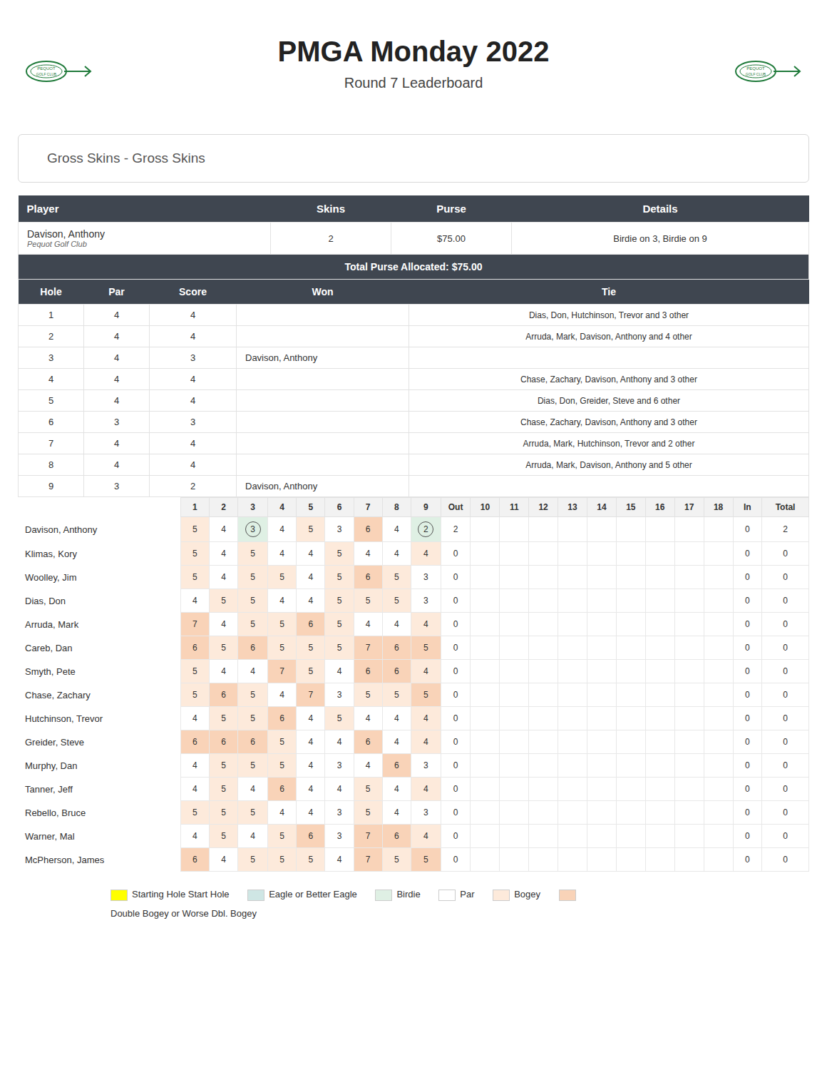PEQUOT GOLF CLUB
PEQUOT GOLF CLUB
PMGA Monday 2022
Round 7 Leaderboard
Gross Skins - Gross Skins
| Player | Skins | Purse | Details |
| --- | --- | --- | --- |
| Davison, Anthony Pequot Golf Club | 2 | $75.00 | Birdie on 3, Birdie on 9 |
| Total Purse Allocated: $75.00 |
| Hole | Par | Score | Won | Tie |
| --- | --- | --- | --- | --- |
| 1 | 4 | 4 | | Dias, Don, Hutchinson, Trevor and 3 other |
| 2 | 4 | 4 | | Arruda, Mark, Davison, Anthony and 4 other |
| 3 | 4 | 3 | Davison, Anthony | |
| 4 | 4 | 4 | | Chase, Zachary, Davison, Anthony and 3 other |
| 5 | 4 | 4 | | Dias, Don, Greider, Steve and 6 other |
| 6 | 3 | 3 | | Chase, Zachary, Davison, Anthony and 3 other |
| 7 | 4 | 4 | | Arruda, Mark, Hutchinson, Trevor and 2 other |
| 8 | 4 | 4 | | Arruda, Mark, Davison, Anthony and 5 other |
| 9 | 3 | 2 | Davison, Anthony | |
| | 1 | 2 | 3 | 4 | 5 | 6 | 7 | 8 | 9 | Out | 10 | 11 | 12 | 13 | 14 | 15 | 16 | 17 | 18 | In | Total |
| --- | --- | --- | --- | --- | --- | --- | --- | --- | --- | --- | --- | --- | --- | --- | --- | --- | --- | --- | --- | --- | --- |
| Davison, Anthony | 5 | 4 | 3 | 4 | 5 | 3 | 6 | 4 | 2 | 2 | | | | | | | | | | 0 | 2 |
| Klimas, Kory | 5 | 4 | 5 | 4 | 4 | 5 | 4 | 4 | 4 | 0 | | | | | | | | | | 0 | 0 |
| Woolley, Jim | 5 | 4 | 5 | 5 | 4 | 5 | 6 | 5 | 3 | 0 | | | | | | | | | | 0 | 0 |
| Dias, Don | 4 | 5 | 5 | 4 | 4 | 5 | 5 | 5 | 3 | 0 | | | | | | | | | | 0 | 0 |
| Arruda, Mark | 7 | 4 | 5 | 5 | 6 | 5 | 4 | 4 | 4 | 0 | | | | | | | | | | 0 | 0 |
| Careb, Dan | 6 | 5 | 6 | 5 | 5 | 5 | 7 | 6 | 5 | 0 | | | | | | | | | | 0 | 0 |
| Smyth, Pete | 5 | 4 | 4 | 7 | 5 | 4 | 6 | 6 | 4 | 0 | | | | | | | | | | 0 | 0 |
| Chase, Zachary | 5 | 6 | 5 | 4 | 7 | 3 | 5 | 5 | 5 | 0 | | | | | | | | | | 0 | 0 |
| Hutchinson, Trevor | 4 | 5 | 5 | 6 | 4 | 5 | 4 | 4 | 4 | 0 | | | | | | | | | | 0 | 0 |
| Greider, Steve | 6 | 6 | 6 | 5 | 4 | 4 | 6 | 4 | 4 | 0 | | | | | | | | | | 0 | 0 |
| Murphy, Dan | 4 | 5 | 5 | 5 | 4 | 3 | 4 | 6 | 3 | 0 | | | | | | | | | | 0 | 0 |
| Tanner, Jeff | 4 | 5 | 4 | 6 | 4 | 4 | 5 | 4 | 4 | 0 | | | | | | | | | | 0 | 0 |
| Rebello, Bruce | 5 | 5 | 5 | 4 | 4 | 3 | 5 | 4 | 3 | 0 | | | | | | | | | | 0 | 0 |
| Warner, Mal | 4 | 5 | 4 | 5 | 6 | 3 | 7 | 6 | 4 | 0 | | | | | | | | | | 0 | 0 |
| McPherson, James | 6 | 4 | 5 | 5 | 5 | 4 | 7 | 5 | 5 | 0 | | | | | | | | | | 0 | 0 |
Starting Hole Start Hole Eagle or Better Eagle Birdie Par Bogey
Double Bogey or Worse Dbl. Bogey